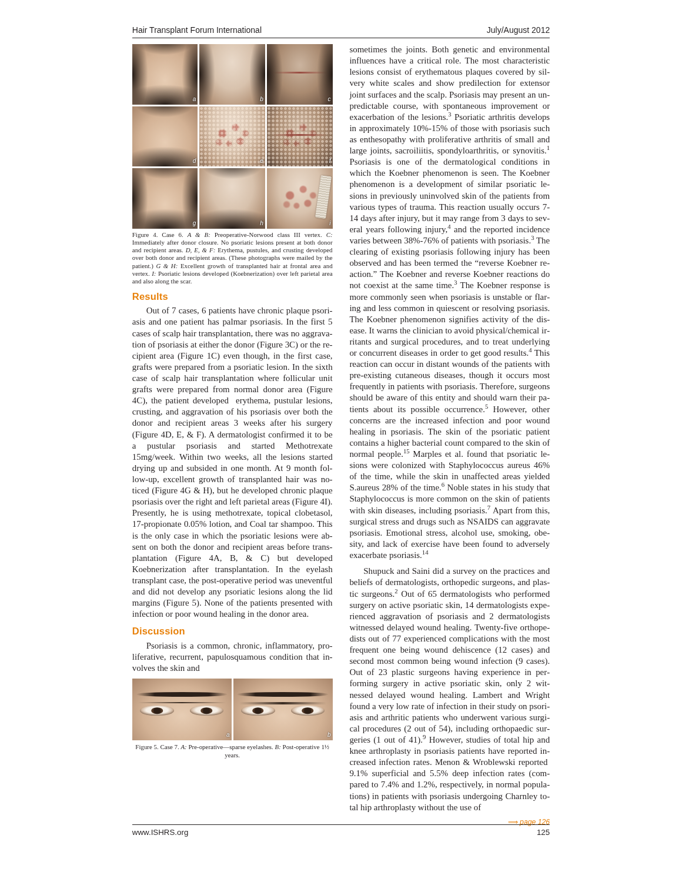Hair Transplant Forum International
July/August 2012
a
b
c
d
e
f
g
h
i
Figure 4. Case 6. A & B: Preoperative-Norwood class III vertex. C: Immediately after donor closure. No psoriatic lesions present at both donor and recipient areas. D, E, & F: Erythema, pustules, and crusting developed over both donor and recipient areas. (These photographs were mailed by the patient.) G & H: Excellent growth of transplanted hair at frontal area and vertex. I: Psoriatic lesions developed (Koebnerization) over left parietal area and also along the scar.
Results
Out of 7 cases, 6 patients have chronic plaque psoriasis and one patient has palmar psoriasis. In the first 5 cases of scalp hair transplantation, there was no aggravation of psoriasis at either the donor (Figure 3C) or the recipient area (Figure 1C) even though, in the first case, grafts were prepared from a psoriatic lesion. In the sixth case of scalp hair transplantation where follicular unit grafts were prepared from normal donor area (Figure 4C), the patient developed erythema, pustular lesions, crusting, and aggravation of his psoriasis over both the donor and recipient areas 3 weeks after his surgery (Figure 4D, E, & F). A dermatologist confirmed it to be a pustular psoriasis and started Methotrexate 15mg/week. Within two weeks, all the lesions started drying up and subsided in one month. At 9 month follow-up, excellent growth of transplanted hair was noticed (Figure 4G & H), but he developed chronic plaque psoriasis over the right and left parietal areas (Figure 4I). Presently, he is using methotrexate, topical clobetasol, 17-propionate 0.05% lotion, and Coal tar shampoo. This is the only case in which the psoriatic lesions were absent on both the donor and recipient areas before transplantation (Figure 4A, B, & C) but developed Koebnerization after transplantation. In the eyelash transplant case, the post-operative period was uneventful and did not develop any psoriatic lesions along the lid margins (Figure 5). None of the patients presented with infection or poor wound healing in the donor area.
Discussion
Psoriasis is a common, chronic, inflammatory, proliferative, recurrent, papulosquamous condition that involves the skin and
a
b
Figure 5. Case 7. A: Pre-operative—sparse eyelashes. B: Post-operative 1½ years.
sometimes the joints. Both genetic and environmental influences have a critical role. The most characteristic lesions consist of erythematous plaques covered by silvery white scales and show predilection for extensor joint surfaces and the scalp. Psoriasis may present an unpredictable course, with spontaneous improvement or exacerbation of the lesions.3 Psoriatic arthritis develops in approximately 10%-15% of those with psoriasis such as enthesopathy with proliferative arthritis of small and large joints, sacroiliitis, spondyloarthritis, or synovitis.1 Psoriasis is one of the dermatological conditions in which the Koebner phenomenon is seen. The Koebner phenomenon is a development of similar psoriatic lesions in previously uninvolved skin of the patients from various types of trauma. This reaction usually occurs 7-14 days after injury, but it may range from 3 days to several years following injury,4 and the reported incidence varies between 38%-76% of patients with psoriasis.3 The clearing of existing psoriasis following injury has been observed and has been termed the “reverse Koebner reaction.” The Koebner and reverse Koebner reactions do not coexist at the same time.3 The Koebner response is more commonly seen when psoriasis is unstable or flaring and less common in quiescent or resolving psoriasis. The Koebner phenomenon signifies activity of the disease. It warns the clinician to avoid physical/chemical irritants and surgical procedures, and to treat underlying or concurrent diseases in order to get good results.4 This reaction can occur in distant wounds of the patients with pre-existing cutaneous diseases, though it occurs most frequently in patients with psoriasis. Therefore, surgeons should be aware of this entity and should warn their patients about its possible occurrence.5 However, other concerns are the increased infection and poor wound healing in psoriasis. The skin of the psoriatic patient contains a higher bacterial count compared to the skin of normal people.15 Marples et al. found that psoriatic lesions were colonized with Staphylococcus aureus 46% of the time, while the skin in unaffected areas yielded S.aureus 28% of the time.6 Noble states in his study that Staphylococcus is more common on the skin of patients with skin diseases, including psoriasis.7 Apart from this, surgical stress and drugs such as NSAIDS can aggravate psoriasis. Emotional stress, alcohol use, smoking, obesity, and lack of exercise have been found to adversely exacerbate psoriasis.14
Shupuck and Saini did a survey on the practices and beliefs of dermatologists, orthopedic surgeons, and plastic surgeons.2 Out of 65 dermatologists who performed surgery on active psoriatic skin, 14 dermatologists experienced aggravation of psoriasis and 2 dermatologists witnessed delayed wound healing. Twenty-five orthopedists out of 77 experienced complications with the most frequent one being wound dehiscence (12 cases) and second most common being wound infection (9 cases). Out of 23 plastic surgeons having experience in performing surgery in active psoriatic skin, only 2 witnessed delayed wound healing. Lambert and Wright found a very low rate of infection in their study on psoriasis and arthritic patients who underwent various surgical procedures (2 out of 54), including orthopaedic surgeries (1 out of 41).9 However, studies of total hip and knee arthroplasty in psoriasis patients have reported increased infection rates. Menon & Wroblewski reported 9.1% superficial and 5.5% deep infection rates (compared to 7.4% and 1.2%, respectively, in normal populations) in patients with psoriasis undergoing Charnley total hip arthroplasty without the use of
⟹ page 126
www.ISHRS.org
125